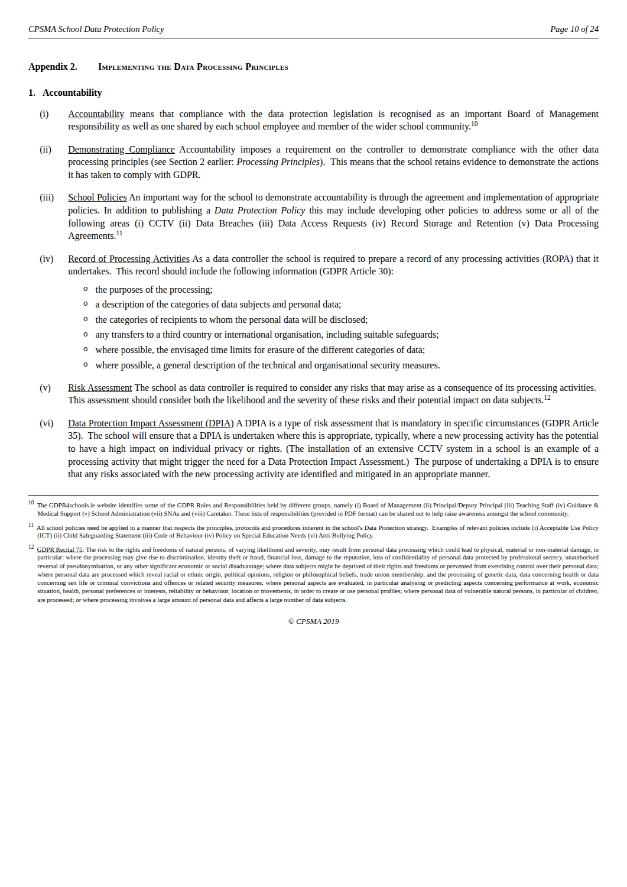CPSMA School Data Protection Policy Page 10 of 24
Appendix 2. Implementing the Data Processing Principles
1. Accountability
Accountability means that compliance with the data protection legislation is recognised as an important Board of Management responsibility as well as one shared by each school employee and member of the wider school community.10
Demonstrating Compliance Accountability imposes a requirement on the controller to demonstrate compliance with the other data processing principles (see Section 2 earlier: Processing Principles). This means that the school retains evidence to demonstrate the actions it has taken to comply with GDPR.
School Policies An important way for the school to demonstrate accountability is through the agreement and implementation of appropriate policies. In addition to publishing a Data Protection Policy this may include developing other policies to address some or all of the following areas (i) CCTV (ii) Data Breaches (iii) Data Access Requests (iv) Record Storage and Retention (v) Data Processing Agreements.11
Record of Processing Activities As a data controller the school is required to prepare a record of any processing activities (ROPA) that it undertakes. This record should include the following information (GDPR Article 30):
the purposes of the processing;
a description of the categories of data subjects and personal data;
the categories of recipients to whom the personal data will be disclosed;
any transfers to a third country or international organisation, including suitable safeguards;
where possible, the envisaged time limits for erasure of the different categories of data;
where possible, a general description of the technical and organisational security measures.
Risk Assessment The school as data controller is required to consider any risks that may arise as a consequence of its processing activities. This assessment should consider both the likelihood and the severity of these risks and their potential impact on data subjects.12
Data Protection Impact Assessment (DPIA) A DPIA is a type of risk assessment that is mandatory in specific circumstances (GDPR Article 35). The school will ensure that a DPIA is undertaken where this is appropriate, typically, where a new processing activity has the potential to have a high impact on individual privacy or rights. (The installation of an extensive CCTV system in a school is an example of a processing activity that might trigger the need for a Data Protection Impact Assessment.) The purpose of undertaking a DPIA is to ensure that any risks associated with the new processing activity are identified and mitigated in an appropriate manner.
10 The GDPR4schools.ie website identifies some of the GDPR Roles and Responsibilities held by different groups, namely (i) Board of Management (ii) Principal/Deputy Principal (iii) Teaching Staff (iv) Guidance & Medical Support (v) School Administration (vii) SNAs and (viii) Caretaker. These lists of responsibilities (provided in PDF format) can be shared out to help raise awareness amongst the school community.
11 All school policies need be applied in a manner that respects the principles, protocols and procedures inherent in the school's Data Protection strategy. Examples of relevant policies include (i) Acceptable Use Policy (ICT) (ii) Child Safeguarding Statement (iii) Code of Behaviour (iv) Policy on Special Education Needs (vi) Anti-Bullying Policy.
12 GDPR Recital 75: The risk to the rights and freedoms of natural persons, of varying likelihood and severity, may result from personal data processing which could lead to physical, material or non-material damage, in particular: where the processing may give rise to discrimination, identity theft or fraud, financial loss, damage to the reputation, loss of confidentiality of personal data protected by professional secrecy, unauthorised reversal of pseudonymisation, or any other significant economic or social disadvantage; where data subjects might be deprived of their rights and freedoms or prevented from exercising control over their personal data; where personal data are processed which reveal racial or ethnic origin, political opinions, religion or philosophical beliefs, trade union membership, and the processing of genetic data, data concerning health or data concerning sex life or criminal convictions and offences or related security measures; where personal aspects are evaluated, in particular analysing or predicting aspects concerning performance at work, economic situation, health, personal preferences or interests, reliability or behaviour, location or movements, in order to create or use personal profiles; where personal data of vulnerable natural persons, in particular of children, are processed; or where processing involves a large amount of personal data and affects a large number of data subjects.
© CPSMA 2019